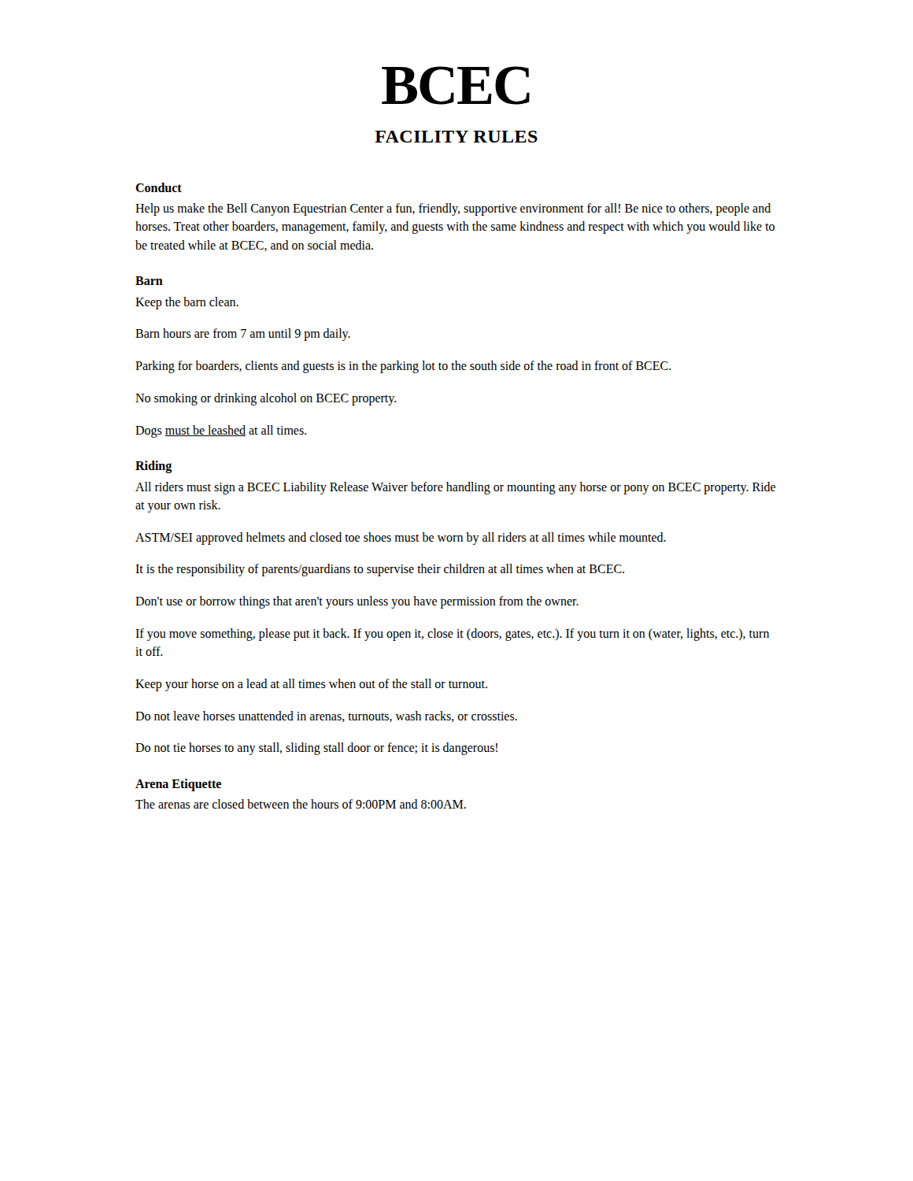BCEC
FACILITY RULES
Conduct
Help us make the Bell Canyon Equestrian Center a fun, friendly, supportive environment for all! Be nice to others, people and horses. Treat other boarders, management, family, and guests with the same kindness and respect with which you would like to be treated while at BCEC, and on social media.
Barn
Keep the barn clean.
Barn hours are from 7 am until 9 pm daily.
Parking for boarders, clients and guests is in the parking lot to the south side of the road in front of BCEC.
No smoking or drinking alcohol on BCEC property.
Dogs must be leashed at all times.
Riding
All riders must sign a BCEC Liability Release Waiver before handling or mounting any horse or pony on BCEC property. Ride at your own risk.
ASTM/SEI approved helmets and closed toe shoes must be worn by all riders at all times while mounted.
It is the responsibility of parents/guardians to supervise their children at all times when at BCEC.
Don't use or borrow things that aren't yours unless you have permission from the owner.
If you move something, please put it back. If you open it, close it (doors, gates, etc.). If you turn it on (water, lights, etc.), turn it off.
Keep your horse on a lead at all times when out of the stall or turnout.
Do not leave horses unattended in arenas, turnouts, wash racks, or crossties.
Do not tie horses to any stall, sliding stall door or fence; it is dangerous!
Arena Etiquette
The arenas are closed between the hours of 9:00PM and 8:00AM.